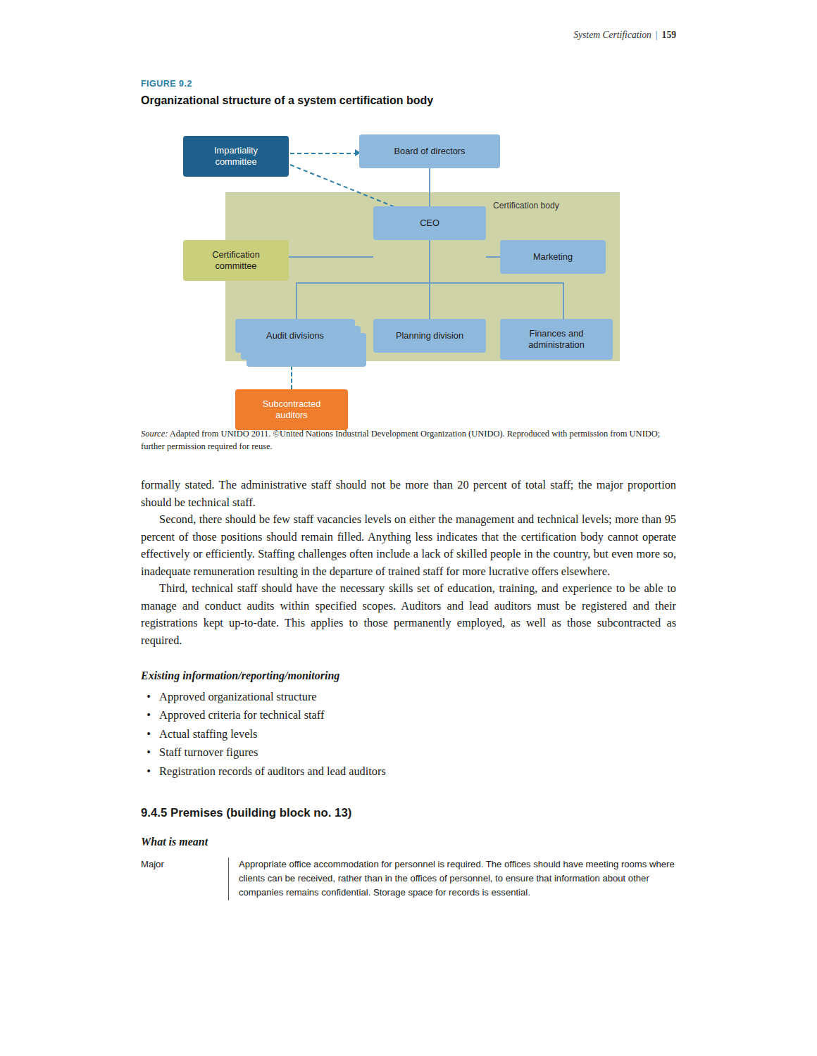System Certification|159
FIGURE 9.2
Organizational structure of a system certification body
Certification body
Impartiality
committee
Board of directors
CEO
Certification
committee
Marketing
Audit divisions
Planning division
Finances and
administration
Subcontracted
auditors
Source: Adapted from UNIDO 2011. ©United Nations Industrial Development Organization (UNIDO). Reproduced with permission from UNIDO; further permission required for reuse.
formally stated. The administrative staff should not be more than 20 percent of total staff; the major proportion should be technical staff.
Second, there should be few staff vacancies levels on either the management and technical levels; more than 95 percent of those positions should remain filled. Anything less indicates that the certification body cannot operate effectively or efficiently. Staffing challenges often include a lack of skilled people in the country, but even more so, inadequate remuneration resulting in the departure of trained staff for more lucrative offers elsewhere.
Third, technical staff should have the necessary skills set of education, training, and experience to be able to manage and conduct audits within specified scopes. Auditors and lead auditors must be registered and their registrations kept up-to-date. This applies to those permanently employed, as well as those subcontracted as required.
Existing information/reporting/monitoring
Approved organizational structure
Approved criteria for technical staff
Actual staffing levels
Staff turnover figures
Registration records of auditors and lead auditors
9.4.5 Premises (building block no. 13)
What is meant
| Major | Appropriate office accommodation for personnel is required. The offices should have meeting rooms where clients can be received, rather than in the offices of personnel, to ensure that information about other companies remains confidential. Storage space for records is essential. |